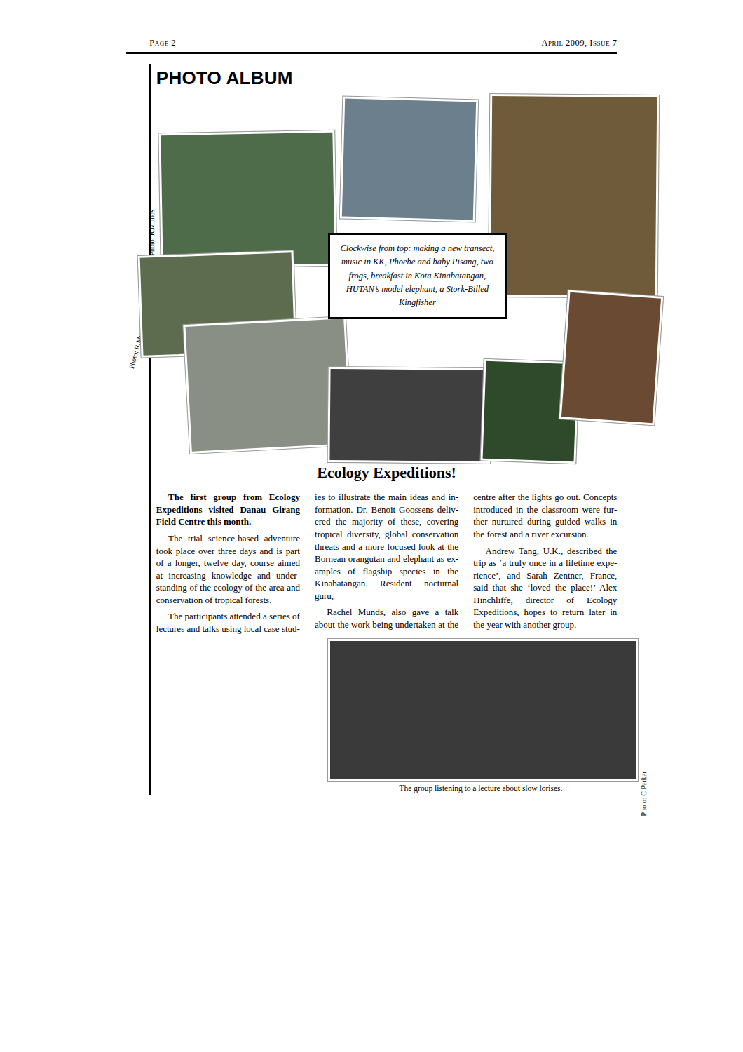Page 2
April 2009, Issue 7
PHOTO ALBUM
Photo: R.Munds
Photo: R.Munds
making a new transect
music in KK
Phoebe and baby Pisang
Stork-Billed Kingfisher
HUTAN's model elephant
breakfast in Kota Kinabatangan
frog
frog
Clockwise from top: making a new transect, music in KK, Phoebe and baby Pisang, two frogs, breakfast in Kota Kinabatangan, HUTAN’s model elephant, a Stork-Billed Kingfisher
Ecology Expeditions!
The first group from Ecology Expeditions visited Danau Girang Field Centre this month.
The trial science-based adventure took place over three days and is part of a longer, twelve day, course aimed at increasing knowledge and understanding of the ecology of the area and conservation of tropical forests.
The participants attended a series of lectures and talks using local case studies to illustrate the main ideas and information. Dr. Benoit Goossens delivered the majority of these, covering tropical diversity, global conservation threats and a more focused look at the Bornean orangutan and elephant as examples of flagship species in the Kinabatangan. Resident nocturnal guru,
Rachel Munds, also gave a talk about the work being undertaken at the centre after the lights go out. Concepts introduced in the classroom were further nurtured during guided walks in the forest and a river excursion.
Andrew Tang, U.K., described the trip as ‘a truly once in a lifetime experience’, and Sarah Zentner, France, said that she ‘loved the place!’ Alex Hinchliffe, director of Ecology Expeditions, hopes to return later in the year with another group.
Photo: C.Parker
The group listening to a lecture about slow lorises.